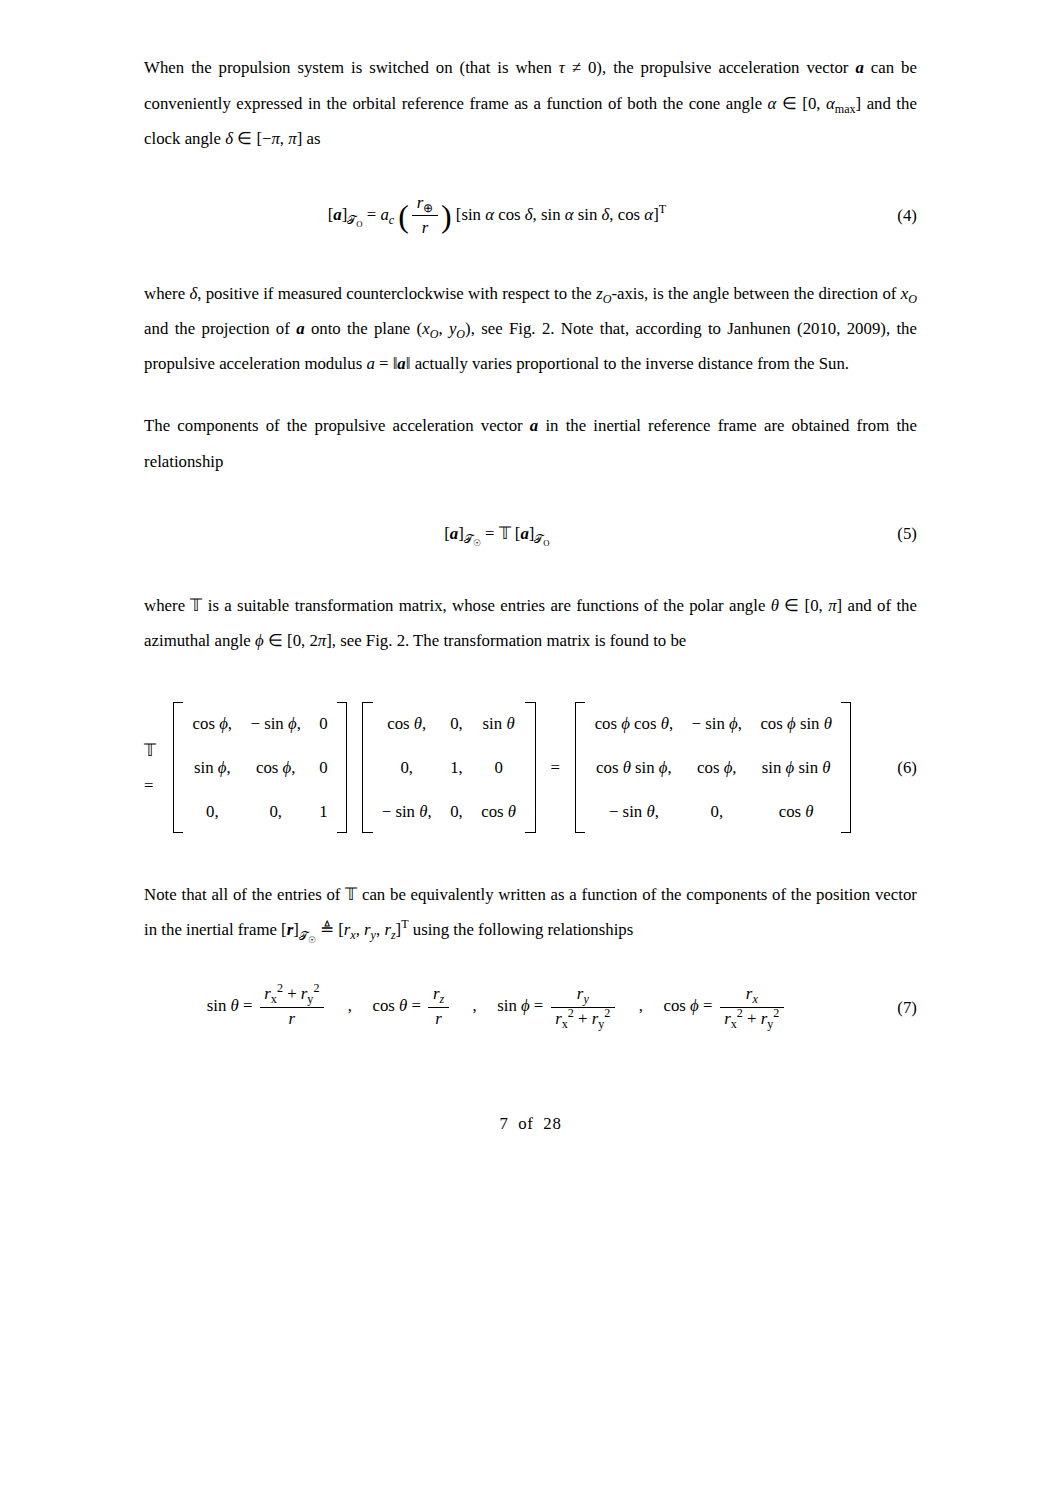When the propulsion system is switched on (that is when τ ≠ 0), the propulsive acceleration vector a can be conveniently expressed in the orbital reference frame as a function of both the cone angle α ∈ [0, αmax] and the clock angle δ ∈ [−π, π] as
[a]𝒯O = ac (r⊕r) [sin α cos δ, sin α sin δ, cos α]T
(4)
where δ, positive if measured counterclockwise with respect to the zO-axis, is the angle between the direction of xO and the projection of a onto the plane (xO, yO), see Fig. 2. Note that, according to Janhunen (2010, 2009), the propulsive acceleration modulus a = ‖a‖ actually varies proportional to the inverse distance from the Sun.
The components of the propulsive acceleration vector a in the inertial reference frame are obtained from the relationship
[a]𝒯☉ = 𝕋 [a]𝒯O
(5)
where 𝕋 is a suitable transformation matrix, whose entries are functions of the polar angle θ ∈ [0, π] and of the azimuthal angle ϕ ∈ [0, 2π], see Fig. 2. The transformation matrix is found to be
𝕋 =
| cos ϕ , | − sin ϕ , | 0 |
| sin ϕ , | cos ϕ , | 0 |
| 0, | 0, | 1 |
| cos θ , | 0, | sin θ |
| 0, | 1, | 0 |
| − sin θ , | 0, | cos θ |
=
| cos ϕ cos θ , | − sin ϕ , | cos ϕ sin θ |
| cos θ sin ϕ , | cos ϕ , | sin ϕ sin θ |
| − sin θ , | 0, | cos θ |
(6)
Note that all of the entries of 𝕋 can be equivalently written as a function of the components of the position vector in the inertial frame [r]𝒯☉ ≜ [rx, ry, rz]T using the following relationships
sin θ = rx2 + ry2 r , cos θ = rz r , sin ϕ = ry rx2 + ry2 , cos ϕ = rx rx2 + ry2
(7)
7 of 28